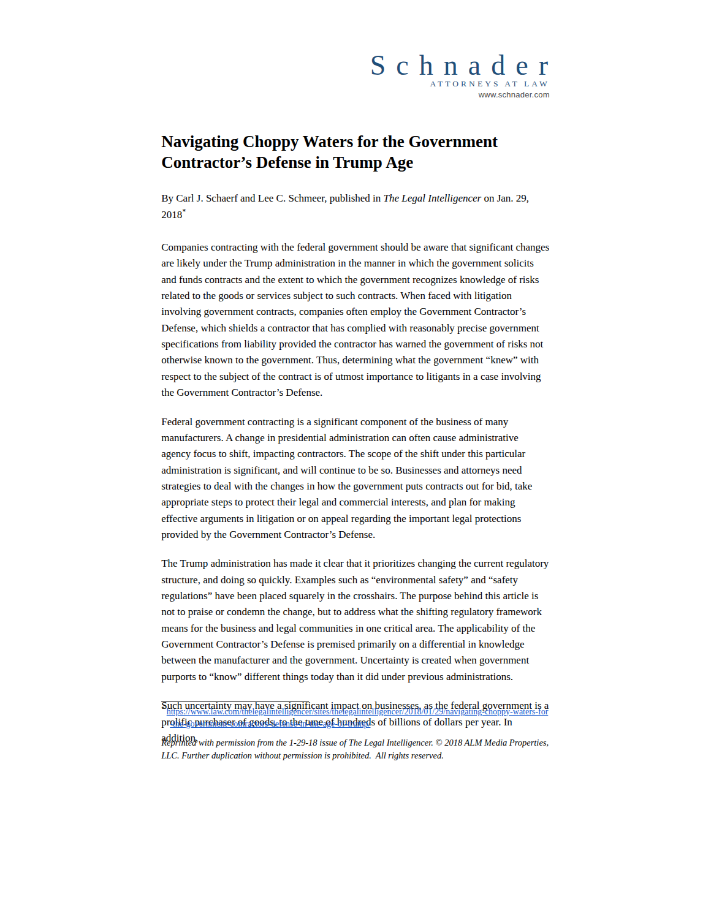S c h n a d e r
ATTORNEYS AT LAW
www.schnader.com
Navigating Choppy Waters for the Government
Contractor’s Defense in Trump Age
By Carl J. Schaerf and Lee C. Schmeer, published in The Legal Intelligencer on Jan. 29, 2018*
Companies contracting with the federal government should be aware that significant changes are likely under the Trump administration in the manner in which the government solicits and funds contracts and the extent to which the government recognizes knowledge of risks related to the goods or services subject to such contracts. When faced with litigation involving government contracts, companies often employ the Government Contractor’s Defense, which shields a contractor that has complied with reasonably precise government specifications from liability provided the contractor has warned the government of risks not otherwise known to the government. Thus, determining what the government “knew” with respect to the subject of the contract is of utmost importance to litigants in a case involving the Government Contractor’s Defense.
Federal government contracting is a significant component of the business of many manufacturers. A change in presidential administration can often cause administrative agency focus to shift, impacting contractors. The scope of the shift under this particular administration is significant, and will continue to be so. Businesses and attorneys need strategies to deal with the changes in how the government puts contracts out for bid, take appropriate steps to protect their legal and commercial interests, and plan for making effective arguments in litigation or on appeal regarding the important legal protections provided by the Government Contractor’s Defense.
The Trump administration has made it clear that it prioritizes changing the current regulatory structure, and doing so quickly. Examples such as “environmental safety” and “safety regulations” have been placed squarely in the crosshairs. The purpose behind this article is not to praise or condemn the change, but to address what the shifting regulatory framework means for the business and legal communities in one critical area. The applicability of the Government Contractor’s Defense is premised primarily on a differential in knowledge between the manufacturer and the government. Uncertainty is created when government purports to “know” different things today than it did under previous administrations.
Such uncertainty may have a significant impact on businesses, as the federal government is a prolific purchaser of goods, to the tune of hundreds of billions of dollars per year. In addition,
* https://www.law.com/thelegalintelligencer/sites/thelegalintelligencer/2018/01/29/navigating-choppy-waters-for-the-government-contractors-defense-in-the-age-of-trump/
Reprinted with permission from the 1-29-18 issue of The Legal Intelligencer. © 2018 ALM Media Properties, LLC. Further duplication without permission is prohibited. All rights reserved.